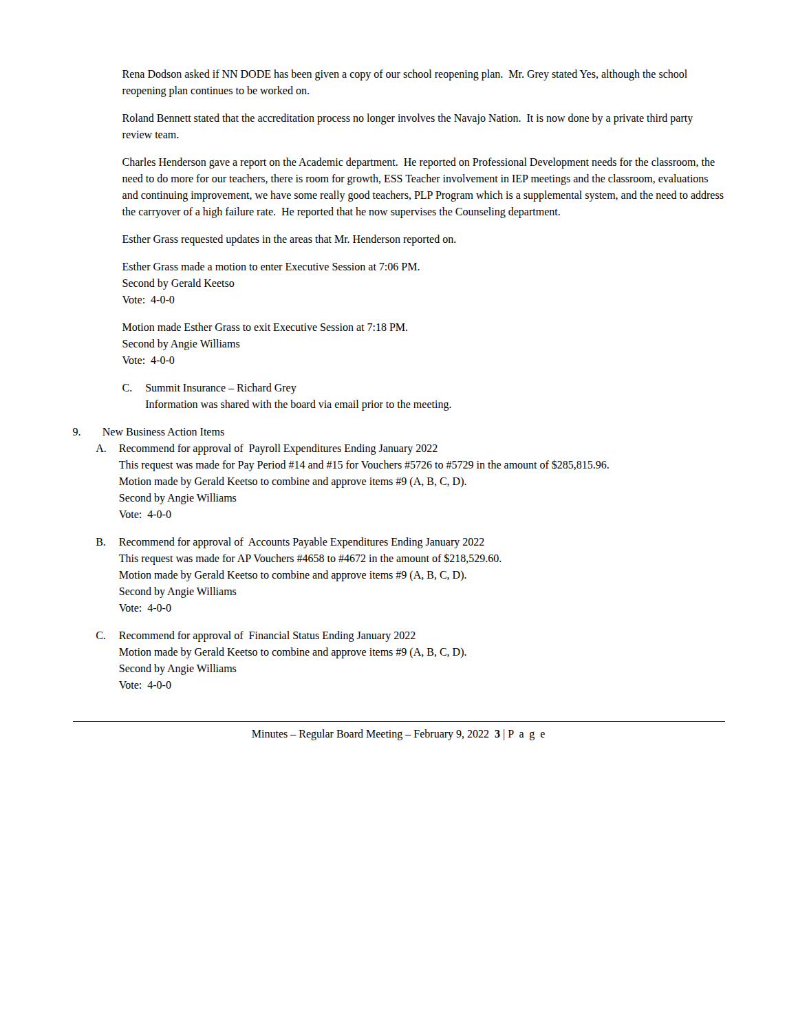Rena Dodson asked if NN DODE has been given a copy of our school reopening plan. Mr. Grey stated Yes, although the school reopening plan continues to be worked on.
Roland Bennett stated that the accreditation process no longer involves the Navajo Nation. It is now done by a private third party review team.
Charles Henderson gave a report on the Academic department. He reported on Professional Development needs for the classroom, the need to do more for our teachers, there is room for growth, ESS Teacher involvement in IEP meetings and the classroom, evaluations and continuing improvement, we have some really good teachers, PLP Program which is a supplemental system, and the need to address the carryover of a high failure rate. He reported that he now supervises the Counseling department.
Esther Grass requested updates in the areas that Mr. Henderson reported on.
Esther Grass made a motion to enter Executive Session at 7:06 PM.
Second by Gerald Keetso
Vote: 4-0-0
Motion made Esther Grass to exit Executive Session at 7:18 PM.
Second by Angie Williams
Vote: 4-0-0
C.
Summit Insurance – Richard Grey
Information was shared with the board via email prior to the meeting.
9.
New Business Action Items
A.
Recommend for approval of Payroll Expenditures Ending January 2022
This request was made for Pay Period #14 and #15 for Vouchers #5726 to #5729 in the amount of $285,815.96.
Motion made by Gerald Keetso to combine and approve items #9 (A, B, C, D).
Second by Angie Williams
Vote: 4-0-0
B.
Recommend for approval of Accounts Payable Expenditures Ending January 2022
This request was made for AP Vouchers #4658 to #4672 in the amount of $218,529.60.
Motion made by Gerald Keetso to combine and approve items #9 (A, B, C, D).
Second by Angie Williams
Vote: 4-0-0
C.
Recommend for approval of Financial Status Ending January 2022
Motion made by Gerald Keetso to combine and approve items #9 (A, B, C, D).
Second by Angie Williams
Vote: 4-0-0
Minutes – Regular Board Meeting – February 9, 2022 3 | P a g e